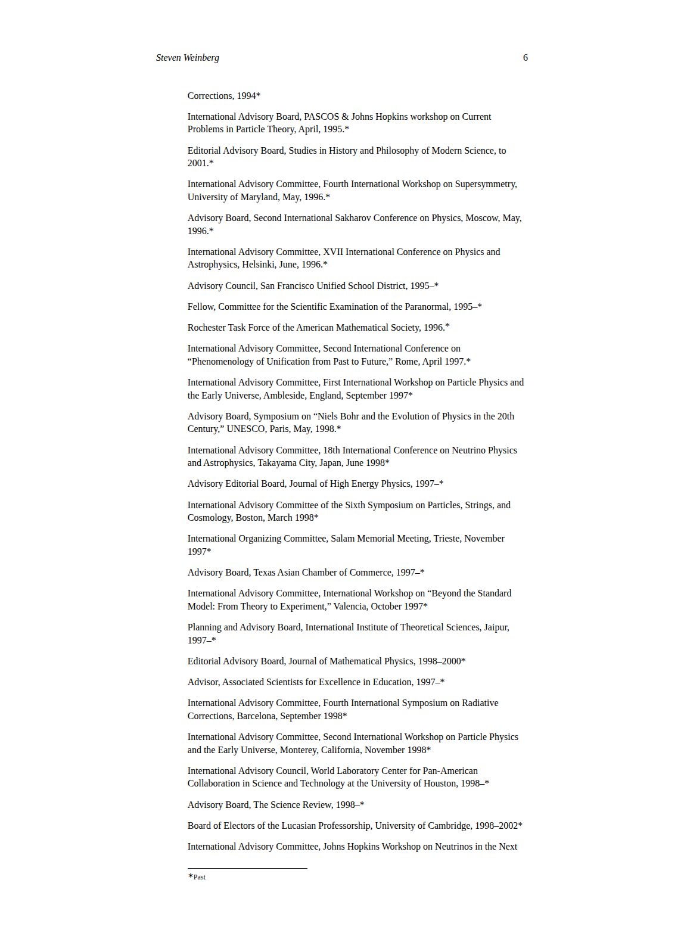Steven Weinberg 6
Corrections, 1994*
International Advisory Board, PASCOS & Johns Hopkins workshop on Current Problems in Particle Theory, April, 1995.*
Editorial Advisory Board, Studies in History and Philosophy of Modern Science, to 2001.*
International Advisory Committee, Fourth International Workshop on Supersymmetry, University of Maryland, May, 1996.*
Advisory Board, Second International Sakharov Conference on Physics, Moscow, May, 1996.*
International Advisory Committee, XVII International Conference on Physics and Astrophysics, Helsinki, June, 1996.*
Advisory Council, San Francisco Unified School District, 1995–*
Fellow, Committee for the Scientific Examination of the Paranormal, 1995–*
Rochester Task Force of the American Mathematical Society, 1996.*
International Advisory Committee, Second International Conference on “Phenomenology of Unification from Past to Future,” Rome, April 1997.*
International Advisory Committee, First International Workshop on Particle Physics and the Early Universe, Ambleside, England, September 1997*
Advisory Board, Symposium on “Niels Bohr and the Evolution of Physics in the 20th Century,” UNESCO, Paris, May, 1998.*
International Advisory Committee, 18th International Conference on Neutrino Physics and Astrophysics, Takayama City, Japan, June 1998*
Advisory Editorial Board, Journal of High Energy Physics, 1997–*
International Advisory Committee of the Sixth Symposium on Particles, Strings, and Cosmology, Boston, March 1998*
International Organizing Committee, Salam Memorial Meeting, Trieste, November 1997*
Advisory Board, Texas Asian Chamber of Commerce, 1997–*
International Advisory Committee, International Workshop on “Beyond the Standard Model: From Theory to Experiment,” Valencia, October 1997*
Planning and Advisory Board, International Institute of Theoretical Sciences, Jaipur, 1997–*
Editorial Advisory Board, Journal of Mathematical Physics, 1998–2000*
Advisor, Associated Scientists for Excellence in Education, 1997–*
International Advisory Committee, Fourth International Symposium on Radiative Corrections, Barcelona, September 1998*
International Advisory Committee, Second International Workshop on Particle Physics and the Early Universe, Monterey, California, November 1998*
International Advisory Council, World Laboratory Center for Pan-American Collaboration in Science and Technology at the University of Houston, 1998–*
Advisory Board, The Science Review, 1998–*
Board of Electors of the Lucasian Professorship, University of Cambridge, 1998–2002*
International Advisory Committee, Johns Hopkins Workshop on Neutrinos in the Next
∗Past